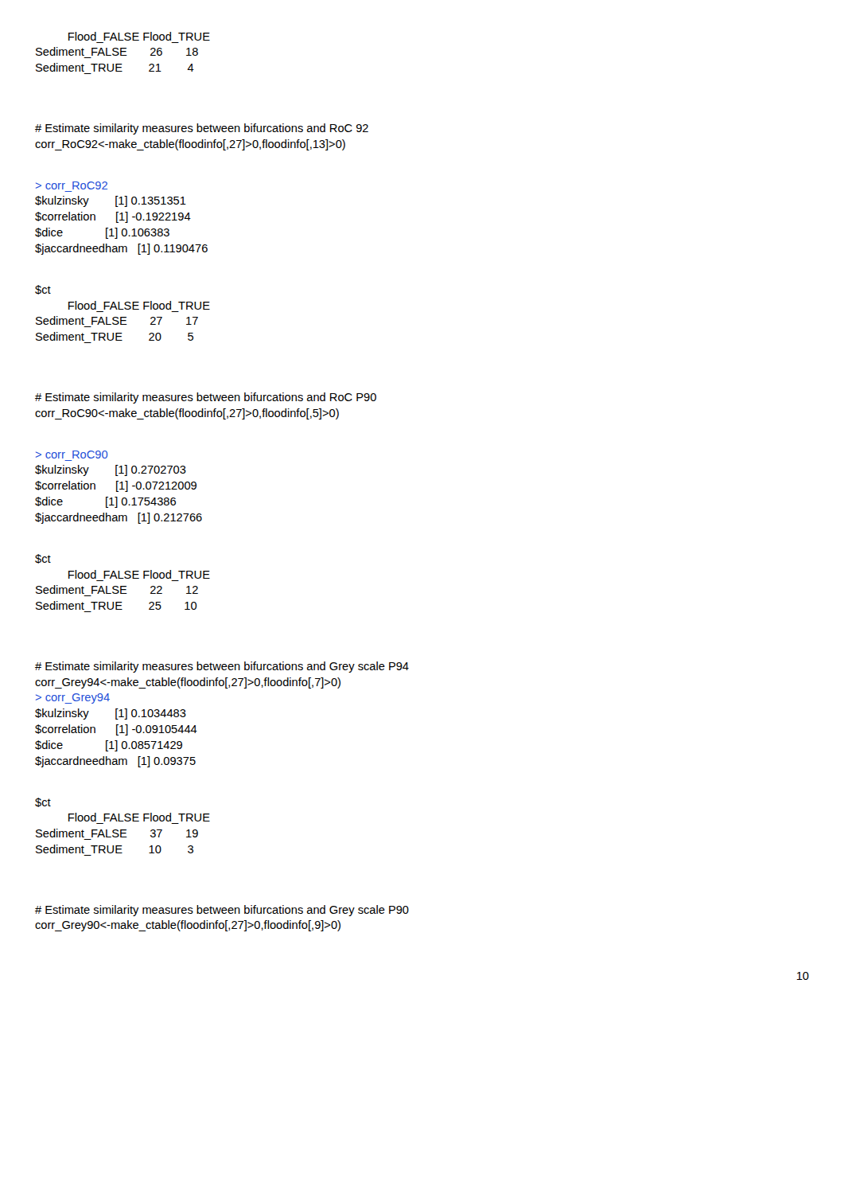Flood_FALSE Flood_TRUE
Sediment_FALSE       26       18
Sediment_TRUE        21        4
# Estimate similarity measures between bifurcations and RoC 92
corr_RoC92<-make_ctable(floodinfo[,27]>0,floodinfo[,13]>0)
> corr_RoC92
$kulzinsky        [1] 0.1351351
$correlation      [1] -0.1922194
$dice             [1] 0.106383
$jaccardneedham   [1] 0.1190476
$ct
          Flood_FALSE Flood_TRUE
Sediment_FALSE       27       17
Sediment_TRUE        20        5
# Estimate similarity measures between bifurcations and RoC P90
corr_RoC90<-make_ctable(floodinfo[,27]>0,floodinfo[,5]>0)
> corr_RoC90
$kulzinsky        [1] 0.2702703
$correlation      [1] -0.07212009
$dice             [1] 0.1754386
$jaccardneedham   [1] 0.212766
$ct
          Flood_FALSE Flood_TRUE
Sediment_FALSE       22       12
Sediment_TRUE        25       10
# Estimate similarity measures between bifurcations and Grey scale P94
corr_Grey94<-make_ctable(floodinfo[,27]>0,floodinfo[,7]>0)
> corr_Grey94
$kulzinsky        [1] 0.1034483
$correlation      [1] -0.09105444
$dice             [1] 0.08571429
$jaccardneedham   [1] 0.09375
$ct
          Flood_FALSE Flood_TRUE
Sediment_FALSE       37       19
Sediment_TRUE        10        3
# Estimate similarity measures between bifurcations and Grey scale P90
corr_Grey90<-make_ctable(floodinfo[,27]>0,floodinfo[,9]>0)
10